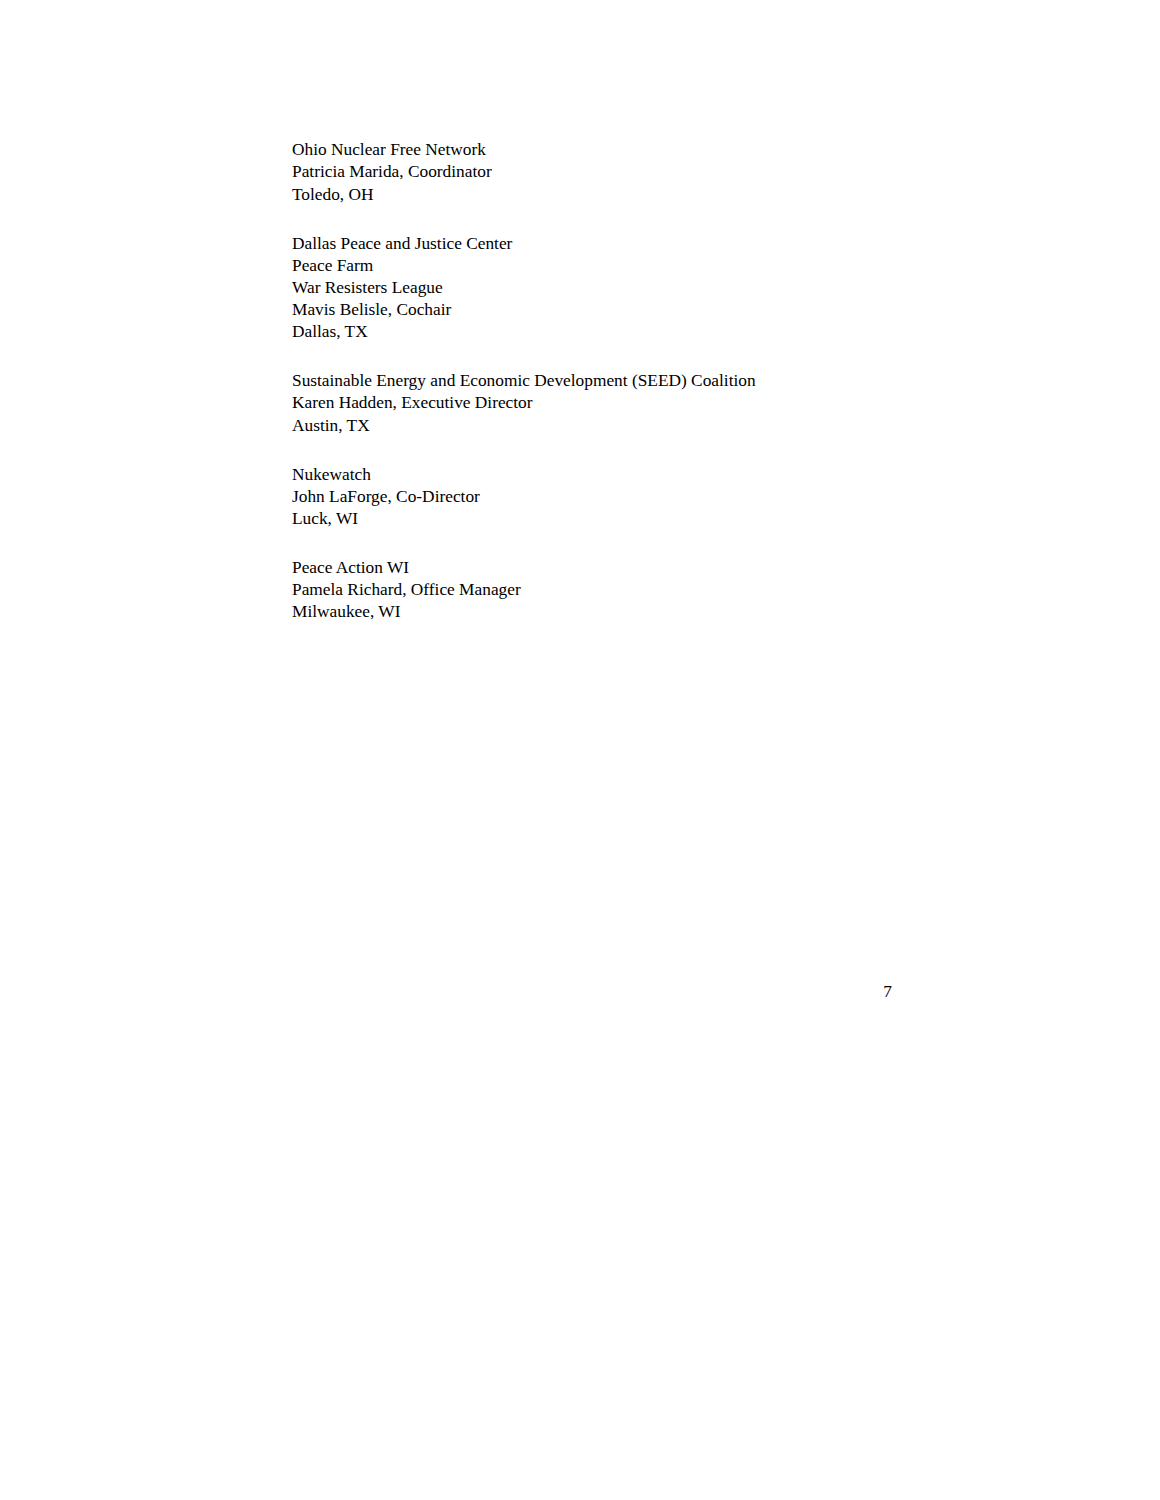Ohio Nuclear Free Network
Patricia Marida, Coordinator
Toledo, OH
Dallas Peace and Justice Center
Peace Farm
War Resisters League
Mavis Belisle, Cochair
Dallas, TX
Sustainable Energy and Economic Development (SEED) Coalition
Karen Hadden, Executive Director
Austin, TX
Nukewatch
John LaForge, Co-Director
Luck, WI
Peace Action WI
Pamela Richard, Office Manager
Milwaukee, WI
7